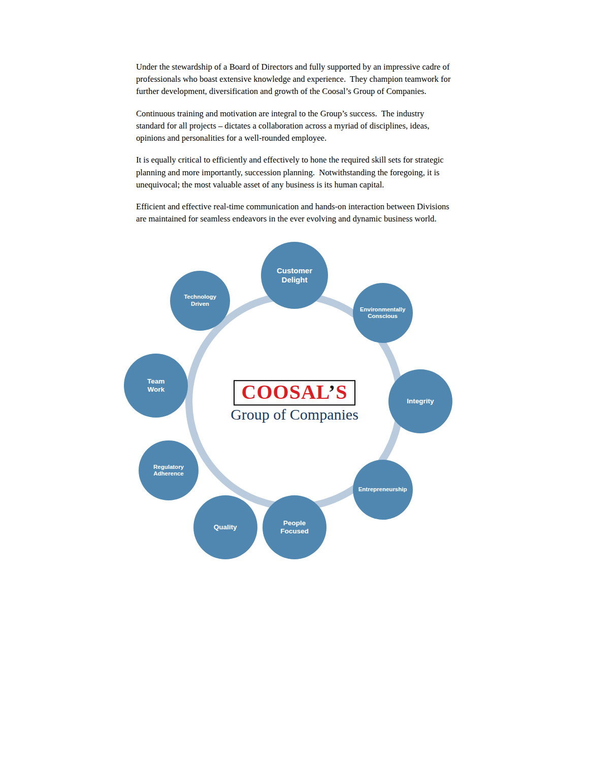Under the stewardship of a Board of Directors and fully supported by an impressive cadre of professionals who boast extensive knowledge and experience. They champion teamwork for further development, diversification and growth of the Coosal’s Group of Companies.
Continuous training and motivation are integral to the Group’s success. The industry standard for all projects – dictates a collaboration across a myriad of disciplines, ideas, opinions and personalities for a well-rounded employee.
It is equally critical to efficiently and effectively to hone the required skill sets for strategic planning and more importantly, succession planning. Notwithstanding the foregoing, it is unequivocal; the most valuable asset of any business is its human capital.
Efficient and effective real-time communication and hands-on interaction between Divisions are maintained for seamless endeavors in the ever evolving and dynamic business world.
Customer
Delight
Environmentally
Conscious
Integrity
Entrepreneurship
People
Focused
Quality
Regulatory
Adherence
Team
Work
Technology
Driven
COOSAL’S
Group of Companies